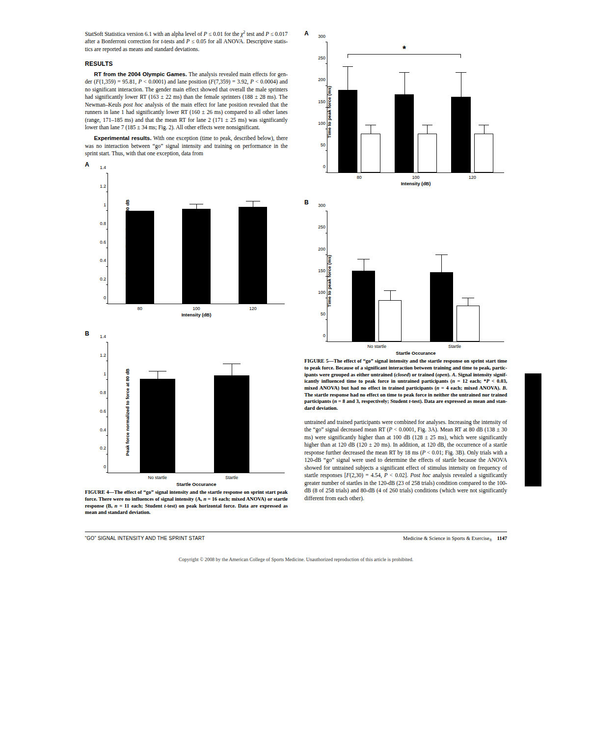StatSoft Statistica version 6.1 with an alpha level of P ≤ 0.01 for the χ2 test and P ≤ 0.017 after a Bonferroni correction for t-tests and P ≤ 0.05 for all ANOVA. Descriptive statistics are reported as means and standard deviations.
RESULTS
RT from the 2004 Olympic Games. The analysis revealed main effects for gender (F(1,359) = 95.81, P < 0.0001) and lane position (F(7,359) = 3.92, P < 0.0004) and no significant interaction. The gender main effect showed that overall the male sprinters had significantly lower RT (163 ± 22 ms) than the female sprinters (188 ± 28 ms). The Newman–Keuls post hoc analysis of the main effect for lane position revealed that the runners in lane 1 had significantly lower RT (160 ± 26 ms) compared to all other lanes (range, 171–185 ms) and that the mean RT for lane 2 (171 ± 25 ms) was significantly lower than lane 7 (185 ± 34 ms; Fig. 2). All other effects were nonsignificant.
Experimental results. With one exception (time to peak, described below), there was no interaction between “go” signal intensity and training on performance in the sprint start. Thus, with that one exception, data from
A
Peak force normalized to force at 80 dB
0
0.2
0.4
0.6
0.8
1
1.2
1.4
80
100
120
Intensity (dB)
B
Peak force normalized to force at 80 dB
0
0.2
0.4
0.6
0.8
1
1.2
1.4
No startle
Startle
Startle Occurance
FIGURE 4—The effect of “go” signal intensity and the startle response on sprint start peak force. There were no influences of signal intensity (A, n = 16 each; mixed ANOVA) or startle response (B, n = 11 each; Student t-test) on peak horizontal force. Data are expressed as mean and standard deviation.
A
Time to peak force (ms)
0
50
100
150
200
250
300
*
80
100
120
Intensity (dB)
B
Time to peak force (ms)
0
50
100
150
200
250
300
No startle
Startle
Startle Occurance
FIGURE 5—The effect of “go” signal intensity and the startle response on sprint start time to peak force. Because of a significant interaction between training and time to peak, participants were grouped as either untrained (closed) or trained (open). A. Signal intensity significantly influenced time to peak force in untrained participants (n = 12 each; *P < 0.03, mixed ANOVA) but had no effect in trained participants (n = 4 each; mixed ANOVA). B. The startle response had no effect on time to peak force in neither the untrained nor trained participants (n = 8 and 3, respectively; Student t-test). Data are expressed as mean and standard deviation.
untrained and trained participants were combined for analyses. Increasing the intensity of the “go” signal decreased mean RT (P < 0.0001, Fig. 3A). Mean RT at 80 dB (138 ± 30 ms) were significantly higher than at 100 dB (128 ± 25 ms), which were significantly higher than at 120 dB (120 ± 20 ms). In addition, at 120 dB, the occurrence of a startle response further decreased the mean RT by 18 ms (P < 0.01; Fig. 3B). Only trials with a 120-dB “go” signal were used to determine the effects of startle because the ANOVA showed for untrained subjects a significant effect of stimulus intensity on frequency of startle responses [F(2,30) = 4.54, P < 0.02]. Post hoc analysis revealed a significantly greater number of startles in the 120-dB (23 of 258 trials) condition compared to the 100-dB (8 of 258 trials) and 80-dB (4 of 260 trials) conditions (which were not significantly different from each other).
APPLIED SCIENCES
“GO” SIGNAL INTENSITY AND THE SPRINT START
Medicine & Science in Sports & Exercise®1147
Copyright © 2008 by the American College of Sports Medicine. Unauthorized reproduction of this article is prohibited.